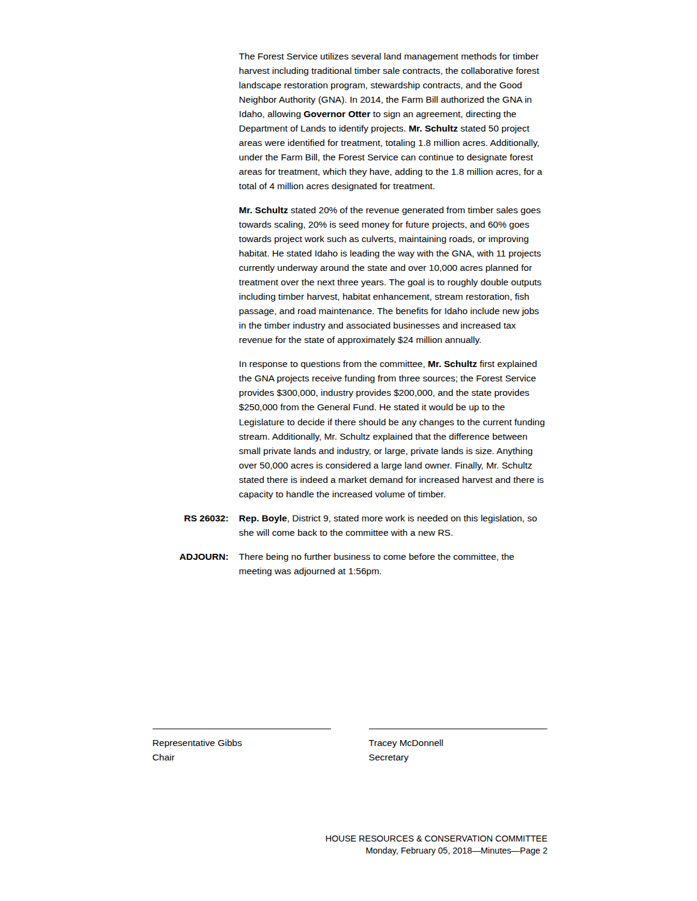The Forest Service utilizes several land management methods for timber harvest including traditional timber sale contracts, the collaborative forest landscape restoration program, stewardship contracts, and the Good Neighbor Authority (GNA). In 2014, the Farm Bill authorized the GNA in Idaho, allowing Governor Otter to sign an agreement, directing the Department of Lands to identify projects. Mr. Schultz stated 50 project areas were identified for treatment, totaling 1.8 million acres. Additionally, under the Farm Bill, the Forest Service can continue to designate forest areas for treatment, which they have, adding to the 1.8 million acres, for a total of 4 million acres designated for treatment.
Mr. Schultz stated 20% of the revenue generated from timber sales goes towards scaling, 20% is seed money for future projects, and 60% goes towards project work such as culverts, maintaining roads, or improving habitat. He stated Idaho is leading the way with the GNA, with 11 projects currently underway around the state and over 10,000 acres planned for treatment over the next three years. The goal is to roughly double outputs including timber harvest, habitat enhancement, stream restoration, fish passage, and road maintenance. The benefits for Idaho include new jobs in the timber industry and associated businesses and increased tax revenue for the state of approximately $24 million annually.
In response to questions from the committee, Mr. Schultz first explained the GNA projects receive funding from three sources; the Forest Service provides $300,000, industry provides $200,000, and the state provides $250,000 from the General Fund. He stated it would be up to the Legislature to decide if there should be any changes to the current funding stream. Additionally, Mr. Schultz explained that the difference between small private lands and industry, or large, private lands is size. Anything over 50,000 acres is considered a large land owner. Finally, Mr. Schultz stated there is indeed a market demand for increased harvest and there is capacity to handle the increased volume of timber.
RS 26032:
Rep. Boyle, District 9, stated more work is needed on this legislation, so she will come back to the committee with a new RS.
ADJOURN:
There being no further business to come before the committee, the meeting was adjourned at 1:56pm.
Representative Gibbs
Chair
Tracey McDonnell
Secretary
HOUSE RESOURCES & CONSERVATION COMMITTEE
Monday, February 05, 2018—Minutes—Page 2